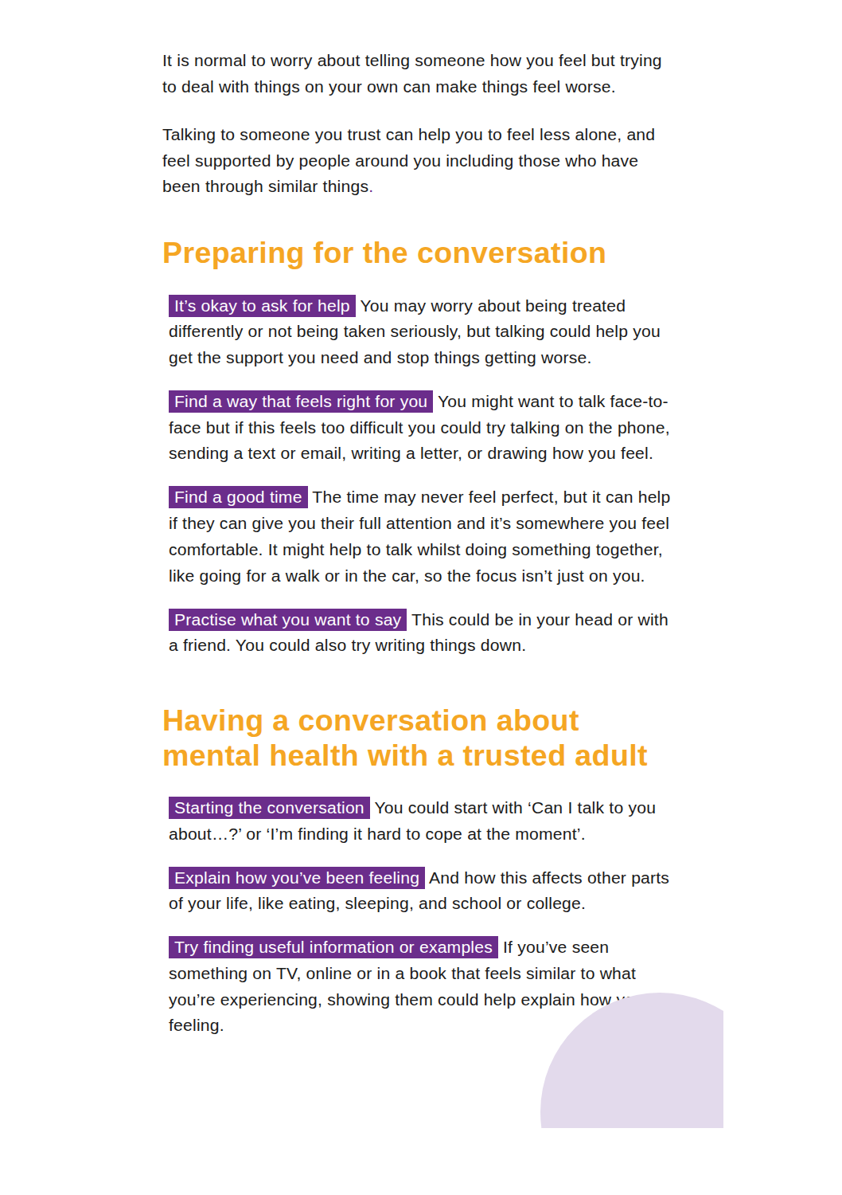It is normal to worry about telling someone how you feel but trying to deal with things on your own can make things feel worse.
Talking to someone you trust can help you to feel less alone, and feel supported by people around you including those who have been through similar things.
Preparing for the conversation
It’s okay to ask for help You may worry about being treated differently or not being taken seriously, but talking could help you get the support you need and stop things getting worse.
Find a way that feels right for you You might want to talk face-to-face but if this feels too difficult you could try talking on the phone, sending a text or email, writing a letter, or drawing how you feel.
Find a good time The time may never feel perfect, but it can help if they can give you their full attention and it’s somewhere you feel comfortable. It might help to talk whilst doing something together, like going for a walk or in the car, so the focus isn’t just on you.
Practise what you want to say This could be in your head or with a friend. You could also try writing things down.
Having a conversation about mental health with a trusted adult
Starting the conversation You could start with ‘Can I talk to you about…?’ or ‘I’m finding it hard to cope at the moment’.
Explain how you’ve been feeling And how this affects other parts of your life, like eating, sleeping, and school or college.
Try finding useful information or examples If you’ve seen something on TV, online or in a book that feels similar to what you’re experiencing, showing them could help explain how you’re feeling.